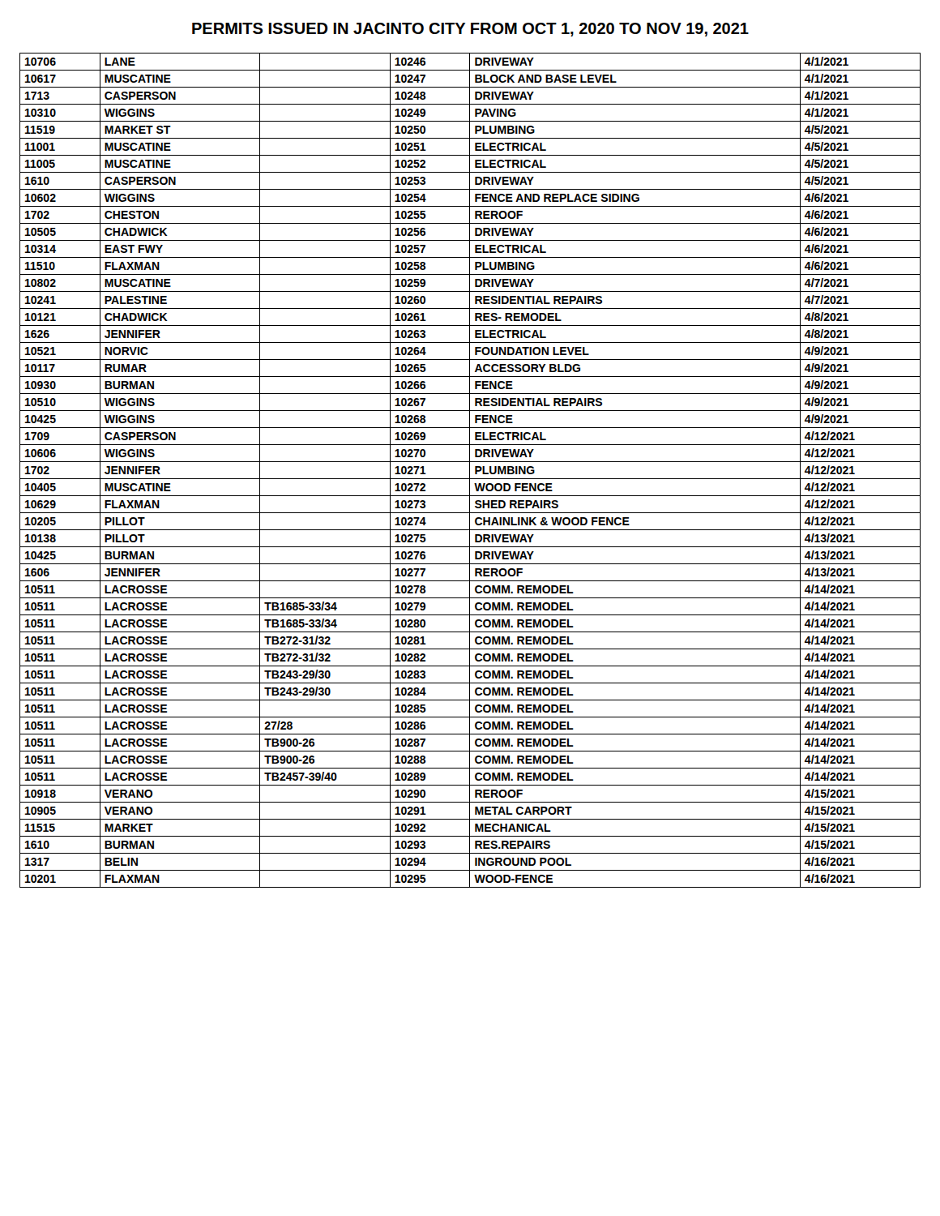PERMITS ISSUED IN JACINTO CITY FROM OCT 1, 2020 TO NOV 19, 2021
| 10706 | LANE | | 10246 | DRIVEWAY | 4/1/2021 |
| 10617 | MUSCATINE | | 10247 | BLOCK AND BASE LEVEL | 4/1/2021 |
| 1713 | CASPERSON | | 10248 | DRIVEWAY | 4/1/2021 |
| 10310 | WIGGINS | | 10249 | PAVING | 4/1/2021 |
| 11519 | MARKET ST | | 10250 | PLUMBING | 4/5/2021 |
| 11001 | MUSCATINE | | 10251 | ELECTRICAL | 4/5/2021 |
| 11005 | MUSCATINE | | 10252 | ELECTRICAL | 4/5/2021 |
| 1610 | CASPERSON | | 10253 | DRIVEWAY | 4/5/2021 |
| 10602 | WIGGINS | | 10254 | FENCE AND REPLACE SIDING | 4/6/2021 |
| 1702 | CHESTON | | 10255 | REROOF | 4/6/2021 |
| 10505 | CHADWICK | | 10256 | DRIVEWAY | 4/6/2021 |
| 10314 | EAST FWY | | 10257 | ELECTRICAL | 4/6/2021 |
| 11510 | FLAXMAN | | 10258 | PLUMBING | 4/6/2021 |
| 10802 | MUSCATINE | | 10259 | DRIVEWAY | 4/7/2021 |
| 10241 | PALESTINE | | 10260 | RESIDENTIAL REPAIRS | 4/7/2021 |
| 10121 | CHADWICK | | 10261 | RES- REMODEL | 4/8/2021 |
| 1626 | JENNIFER | | 10263 | ELECTRICAL | 4/8/2021 |
| 10521 | NORVIC | | 10264 | FOUNDATION LEVEL | 4/9/2021 |
| 10117 | RUMAR | | 10265 | ACCESSORY BLDG | 4/9/2021 |
| 10930 | BURMAN | | 10266 | FENCE | 4/9/2021 |
| 10510 | WIGGINS | | 10267 | RESIDENTIAL REPAIRS | 4/9/2021 |
| 10425 | WIGGINS | | 10268 | FENCE | 4/9/2021 |
| 1709 | CASPERSON | | 10269 | ELECTRICAL | 4/12/2021 |
| 10606 | WIGGINS | | 10270 | DRIVEWAY | 4/12/2021 |
| 1702 | JENNIFER | | 10271 | PLUMBING | 4/12/2021 |
| 10405 | MUSCATINE | | 10272 | WOOD FENCE | 4/12/2021 |
| 10629 | FLAXMAN | | 10273 | SHED REPAIRS | 4/12/2021 |
| 10205 | PILLOT | | 10274 | CHAINLINK & WOOD FENCE | 4/12/2021 |
| 10138 | PILLOT | | 10275 | DRIVEWAY | 4/13/2021 |
| 10425 | BURMAN | | 10276 | DRIVEWAY | 4/13/2021 |
| 1606 | JENNIFER | | 10277 | REROOF | 4/13/2021 |
| 10511 | LACROSSE | | 10278 | COMM. REMODEL | 4/14/2021 |
| 10511 | LACROSSE | TB1685-33/34 | 10279 | COMM. REMODEL | 4/14/2021 |
| 10511 | LACROSSE | TB1685-33/34 | 10280 | COMM. REMODEL | 4/14/2021 |
| 10511 | LACROSSE | TB272-31/32 | 10281 | COMM. REMODEL | 4/14/2021 |
| 10511 | LACROSSE | TB272-31/32 | 10282 | COMM. REMODEL | 4/14/2021 |
| 10511 | LACROSSE | TB243-29/30 | 10283 | COMM. REMODEL | 4/14/2021 |
| 10511 | LACROSSE | TB243-29/30 | 10284 | COMM. REMODEL | 4/14/2021 |
| 10511 | LACROSSE | | 10285 | COMM. REMODEL | 4/14/2021 |
| 10511 | LACROSSE | 27/28 | 10286 | COMM. REMODEL | 4/14/2021 |
| 10511 | LACROSSE | TB900-26 | 10287 | COMM. REMODEL | 4/14/2021 |
| 10511 | LACROSSE | TB900-26 | 10288 | COMM. REMODEL | 4/14/2021 |
| 10511 | LACROSSE | TB2457-39/40 | 10289 | COMM. REMODEL | 4/14/2021 |
| 10918 | VERANO | | 10290 | REROOF | 4/15/2021 |
| 10905 | VERANO | | 10291 | METAL CARPORT | 4/15/2021 |
| 11515 | MARKET | | 10292 | MECHANICAL | 4/15/2021 |
| 1610 | BURMAN | | 10293 | RES.REPAIRS | 4/15/2021 |
| 1317 | BELIN | | 10294 | INGROUND POOL | 4/16/2021 |
| 10201 | FLAXMAN | | 10295 | WOOD-FENCE | 4/16/2021 |